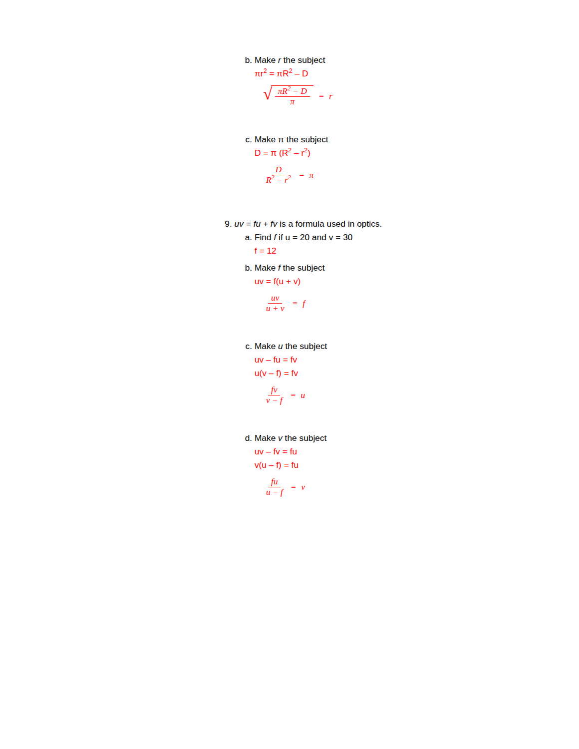Make r the subject
πr2 = πR2 – D
√ πR2 − D π = r
Make π the subject
D = π (R2 – r2)
D R2 − r2 = π
uv = fu + fv is a formula used in optics.
Find f if u = 20 and v = 30
f = 12
Make f the subject
uv = f(u + v)
uv u + v = f
Make u the subject
uv – fu = fv
u(v – f) = fv
fv v − f = u
Make v the subject
uv – fv = fu
v(u – f) = fu
fu u − f = v